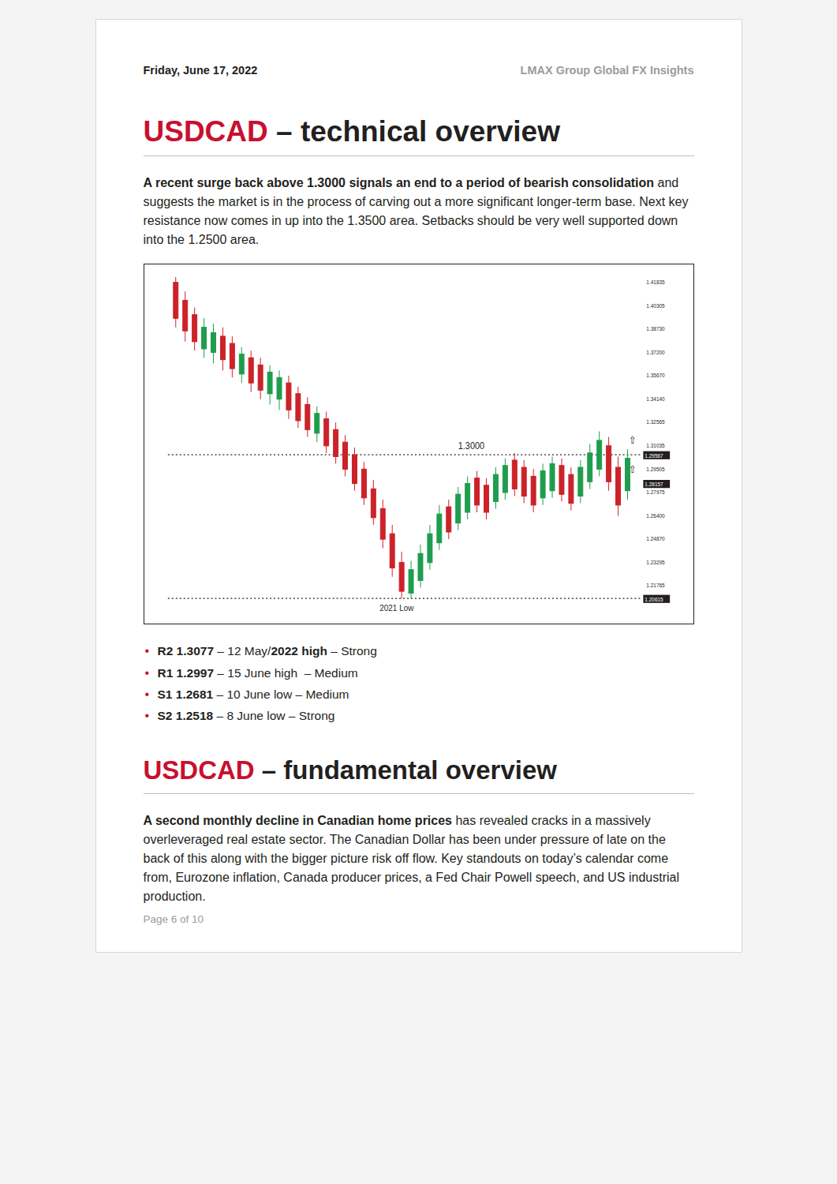Friday, June 17, 2022 LMAX Group Global FX Insights
USDCAD – technical overview
A recent surge back above 1.3000 signals an end to a period of bearish consolidation and suggests the market is in the process of carving out a more significant longer-term base. Next key resistance now comes in up into the 1.3500 area. Setbacks should be very well supported down into the 1.2500 area.
1.41835 1.40305 1.38730 1.37200 1.35670 1.34140 1.32565 1.31035 1.29505 1.27975 1.26400 1.24870 1.23295 1.21765 1.29567 1.28157 1.20615 ⇧ ⇧ 1.3000 2021 Low
R2 1.3077 – 12 May/2022 high – Strong
R1 1.2997 – 15 June high – Medium
S1 1.2681 – 10 June low – Medium
S2 1.2518 – 8 June low – Strong
USDCAD – fundamental overview
A second monthly decline in Canadian home prices has revealed cracks in a massively overleveraged real estate sector. The Canadian Dollar has been under pressure of late on the back of this along with the bigger picture risk off flow. Key standouts on today’s calendar come from, Eurozone inflation, Canada producer prices, a Fed Chair Powell speech, and US industrial production.
Page 6 of 10